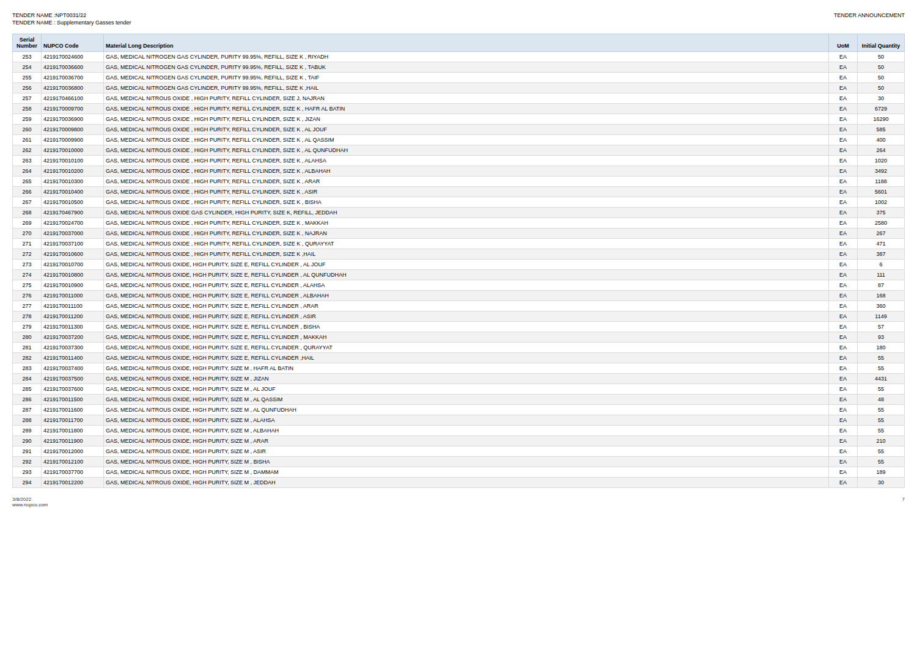TENDER NAME :NPT0031/22
TENDER NAME : Supplementary Gasses tender
TENDER ANNOUNCEMENT
| Serial Number | NUPCO Code | Material Long Description | UoM | Initial Quantity |
| --- | --- | --- | --- | --- |
| 253 | 4219170024600 | GAS, MEDICAL NITROGEN GAS CYLINDER, PURITY 99.95%, REFILL, SIZE K , RIYADH | EA | 50 |
| 254 | 4219170036600 | GAS, MEDICAL NITROGEN GAS CYLINDER, PURITY 99.95%, REFILL, SIZE K , TABUK | EA | 50 |
| 255 | 4219170036700 | GAS, MEDICAL NITROGEN GAS CYLINDER, PURITY 99.95%, REFILL, SIZE K , TAIF | EA | 50 |
| 256 | 4219170036800 | GAS, MEDICAL NITROGEN GAS CYLINDER, PURITY 99.95%, REFILL, SIZE K ,HAIL | EA | 50 |
| 257 | 4219170466100 | GAS, MEDICAL NITROUS OXIDE , HIGH PURITY, REFILL CYLINDER, SIZE J, NAJRAN | EA | 30 |
| 258 | 4219170009700 | GAS, MEDICAL NITROUS OXIDE , HIGH PURITY, REFILL CYLINDER, SIZE K , HAFR AL BATIN | EA | 6729 |
| 259 | 4219170036900 | GAS, MEDICAL NITROUS OXIDE , HIGH PURITY, REFILL CYLINDER, SIZE K , JIZAN | EA | 16290 |
| 260 | 4219170009800 | GAS, MEDICAL NITROUS OXIDE , HIGH PURITY, REFILL CYLINDER, SIZE K , AL JOUF | EA | 585 |
| 261 | 4219170009900 | GAS, MEDICAL NITROUS OXIDE , HIGH PURITY, REFILL CYLINDER, SIZE K , AL QASSIM | EA | 400 |
| 262 | 4219170010000 | GAS, MEDICAL NITROUS OXIDE , HIGH PURITY, REFILL CYLINDER, SIZE K , AL QUNFUDHAH | EA | 264 |
| 263 | 4219170010100 | GAS, MEDICAL NITROUS OXIDE , HIGH PURITY, REFILL CYLINDER, SIZE K , ALAHSA | EA | 1020 |
| 264 | 4219170010200 | GAS, MEDICAL NITROUS OXIDE , HIGH PURITY, REFILL CYLINDER, SIZE K , ALBAHAH | EA | 3492 |
| 265 | 4219170010300 | GAS, MEDICAL NITROUS OXIDE , HIGH PURITY, REFILL CYLINDER, SIZE K , ARAR | EA | 1188 |
| 266 | 4219170010400 | GAS, MEDICAL NITROUS OXIDE , HIGH PURITY, REFILL CYLINDER, SIZE K , ASIR | EA | 5601 |
| 267 | 4219170010500 | GAS, MEDICAL NITROUS OXIDE , HIGH PURITY, REFILL CYLINDER, SIZE K , BISHA | EA | 1002 |
| 268 | 4219170467900 | GAS, MEDICAL NITROUS OXIDE GAS CYLINDER, HIGH PURITY, SIZE K, REFILL, JEDDAH | EA | 375 |
| 269 | 4219170024700 | GAS, MEDICAL NITROUS OXIDE , HIGH PURITY, REFILL CYLINDER, SIZE K , MAKKAH | EA | 2580 |
| 270 | 4219170037000 | GAS, MEDICAL NITROUS OXIDE , HIGH PURITY, REFILL CYLINDER, SIZE K , NAJRAN | EA | 267 |
| 271 | 4219170037100 | GAS, MEDICAL NITROUS OXIDE , HIGH PURITY, REFILL CYLINDER, SIZE K , QURAYYAT | EA | 471 |
| 272 | 4219170010600 | GAS, MEDICAL NITROUS OXIDE , HIGH PURITY, REFILL CYLINDER, SIZE K ,HAIL | EA | 387 |
| 273 | 4219170010700 | GAS, MEDICAL NITROUS OXIDE, HIGH PURITY, SIZE E, REFILL CYLINDER , AL JOUF | EA | 6 |
| 274 | 4219170010800 | GAS, MEDICAL NITROUS OXIDE, HIGH PURITY, SIZE E, REFILL CYLINDER , AL QUNFUDHAH | EA | 111 |
| 275 | 4219170010900 | GAS, MEDICAL NITROUS OXIDE, HIGH PURITY, SIZE E, REFILL CYLINDER , ALAHSA | EA | 87 |
| 276 | 4219170011000 | GAS, MEDICAL NITROUS OXIDE, HIGH PURITY, SIZE E, REFILL CYLINDER , ALBAHAH | EA | 168 |
| 277 | 4219170011100 | GAS, MEDICAL NITROUS OXIDE, HIGH PURITY, SIZE E, REFILL CYLINDER , ARAR | EA | 360 |
| 278 | 4219170011200 | GAS, MEDICAL NITROUS OXIDE, HIGH PURITY, SIZE E, REFILL CYLINDER , ASIR | EA | 1149 |
| 279 | 4219170011300 | GAS, MEDICAL NITROUS OXIDE, HIGH PURITY, SIZE E, REFILL CYLINDER , BISHA | EA | 57 |
| 280 | 4219170037200 | GAS, MEDICAL NITROUS OXIDE, HIGH PURITY, SIZE E, REFILL CYLINDER , MAKKAH | EA | 93 |
| 281 | 4219170037300 | GAS, MEDICAL NITROUS OXIDE, HIGH PURITY, SIZE E, REFILL CYLINDER , QURAYYAT | EA | 180 |
| 282 | 4219170011400 | GAS, MEDICAL NITROUS OXIDE, HIGH PURITY, SIZE E, REFILL CYLINDER ,HAIL | EA | 55 |
| 283 | 4219170037400 | GAS, MEDICAL NITROUS OXIDE, HIGH PURITY, SIZE M , HAFR AL BATIN | EA | 55 |
| 284 | 4219170037500 | GAS, MEDICAL NITROUS OXIDE, HIGH PURITY, SIZE M , JIZAN | EA | 4431 |
| 285 | 4219170037600 | GAS, MEDICAL NITROUS OXIDE, HIGH PURITY, SIZE M , AL JOUF | EA | 55 |
| 286 | 4219170011500 | GAS, MEDICAL NITROUS OXIDE, HIGH PURITY, SIZE M , AL QASSIM | EA | 48 |
| 287 | 4219170011600 | GAS, MEDICAL NITROUS OXIDE, HIGH PURITY, SIZE M , AL QUNFUDHAH | EA | 55 |
| 288 | 4219170011700 | GAS, MEDICAL NITROUS OXIDE, HIGH PURITY, SIZE M , ALAHSA | EA | 55 |
| 289 | 4219170011800 | GAS, MEDICAL NITROUS OXIDE, HIGH PURITY, SIZE M , ALBAHAH | EA | 55 |
| 290 | 4219170011900 | GAS, MEDICAL NITROUS OXIDE, HIGH PURITY, SIZE M , ARAR | EA | 210 |
| 291 | 4219170012000 | GAS, MEDICAL NITROUS OXIDE, HIGH PURITY, SIZE M , ASIR | EA | 55 |
| 292 | 4219170012100 | GAS, MEDICAL NITROUS OXIDE, HIGH PURITY, SIZE M , BISHA | EA | 55 |
| 293 | 4219170037700 | GAS, MEDICAL NITROUS OXIDE, HIGH PURITY, SIZE M , DAMMAM | EA | 189 |
| 294 | 4219170012200 | GAS, MEDICAL NITROUS OXIDE, HIGH PURITY, SIZE M , JEDDAH | EA | 30 |
3/8/2022
www.nupco.com
7